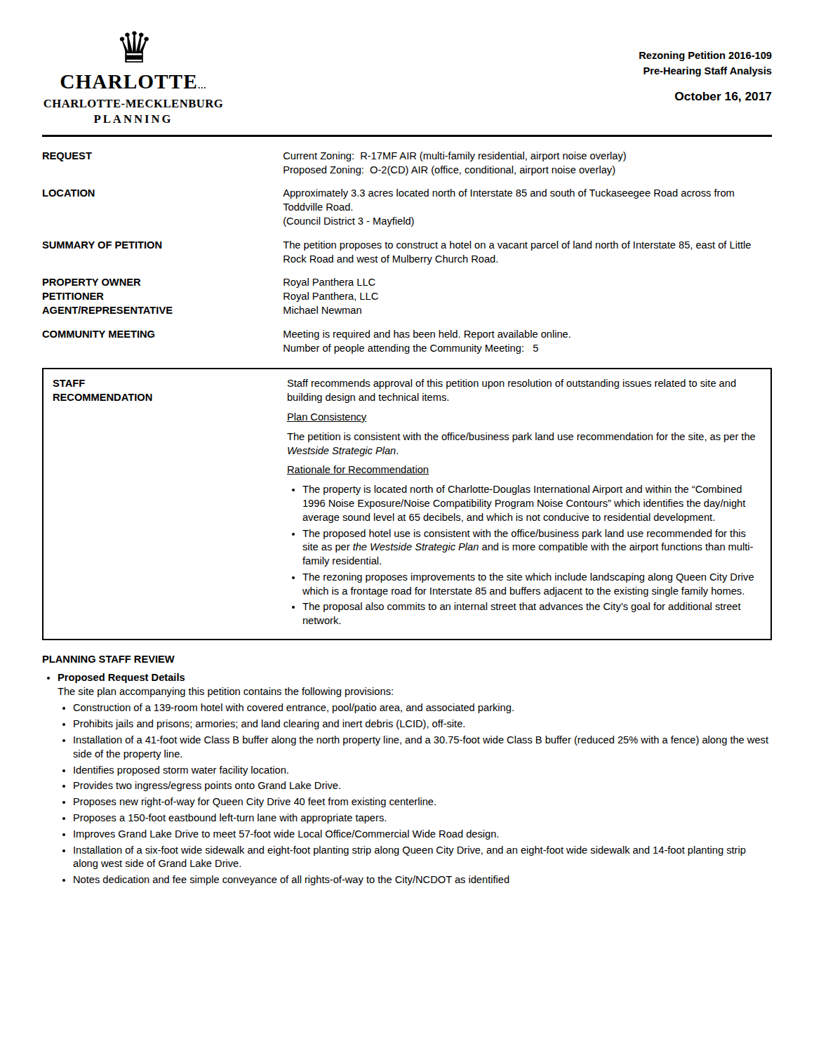♛
CHARLOTTE…
CHARLOTTE-MECKLENBURG
PLANNING
Rezoning Petition 2016-109
Pre-Hearing Staff Analysis
October 16, 2017
| REQUEST | Current Zoning: R-17MF AIR (multi-family residential, airport noise overlay) Proposed Zoning: O-2(CD) AIR (office, conditional, airport noise overlay) |
| LOCATION | Approximately 3.3 acres located north of Interstate 85 and south of Tuckaseegee Road across from Toddville Road. (Council District 3 - Mayfield) |
| SUMMARY OF PETITION | The petition proposes to construct a hotel on a vacant parcel of land north of Interstate 85, east of Little Rock Road and west of Mulberry Church Road. |
| PROPERTY OWNER PETITIONER AGENT/REPRESENTATIVE | Royal Panthera LLC Royal Panthera, LLC Michael Newman |
| COMMUNITY MEETING | Meeting is required and has been held. Report available online. Number of people attending the Community Meeting: 5 |
| STAFF RECOMMENDATION | Staff recommends approval of this petition upon resolution of outstanding issues related to site and building design and technical items. Plan Consistency The petition is consistent with the office/business park land use recommendation for the site, as per the Westside Strategic Plan . Rationale for Recommendation The property is located north of Charlotte-Douglas International Airport and within the “Combined 1996 Noise Exposure/Noise Compatibility Program Noise Contours” which identifies the day/night average sound level at 65 decibels, and which is not conducive to residential development. The proposed hotel use is consistent with the office/business park land use recommended for this site as per the Westside Strategic Plan and is more compatible with the airport functions than multi-family residential. The rezoning proposes improvements to the site which include landscaping along Queen City Drive which is a frontage road for Interstate 85 and buffers adjacent to the existing single family homes. The proposal also commits to an internal street that advances the City’s goal for additional street network. |
PLANNING STAFF REVIEW
Proposed Request Details
The site plan accompanying this petition contains the following provisions:
Construction of a 139-room hotel with covered entrance, pool/patio area, and associated parking.
Prohibits jails and prisons; armories; and land clearing and inert debris (LCID), off-site.
Installation of a 41-foot wide Class B buffer along the north property line, and a 30.75-foot wide Class B buffer (reduced 25% with a fence) along the west side of the property line.
Identifies proposed storm water facility location.
Provides two ingress/egress points onto Grand Lake Drive.
Proposes new right-of-way for Queen City Drive 40 feet from existing centerline.
Proposes a 150-foot eastbound left-turn lane with appropriate tapers.
Improves Grand Lake Drive to meet 57-foot wide Local Office/Commercial Wide Road design.
Installation of a six-foot wide sidewalk and eight-foot planting strip along Queen City Drive, and an eight-foot wide sidewalk and 14-foot planting strip along west side of Grand Lake Drive.
Notes dedication and fee simple conveyance of all rights-of-way to the City/NCDOT as identified